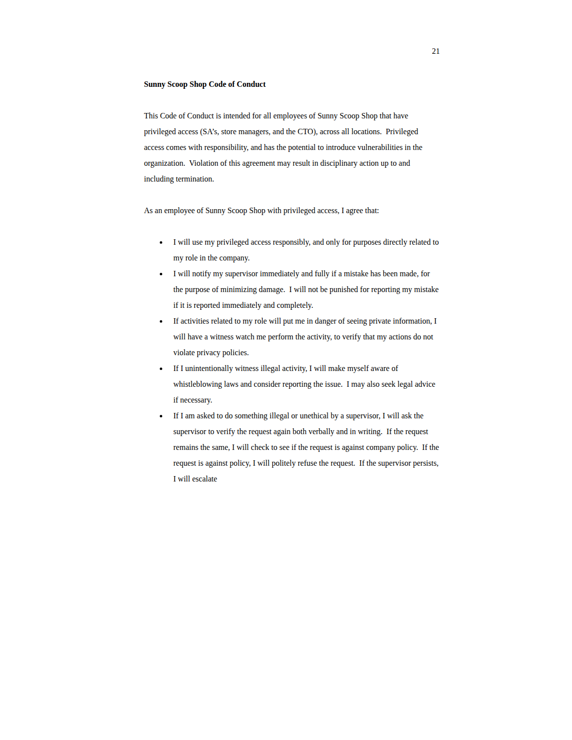21
Sunny Scoop Shop Code of Conduct
This Code of Conduct is intended for all employees of Sunny Scoop Shop that have privileged access (SA’s, store managers, and the CTO), across all locations. Privileged access comes with responsibility, and has the potential to introduce vulnerabilities in the organization. Violation of this agreement may result in disciplinary action up to and including termination.
As an employee of Sunny Scoop Shop with privileged access, I agree that:
I will use my privileged access responsibly, and only for purposes directly related to my role in the company.
I will notify my supervisor immediately and fully if a mistake has been made, for the purpose of minimizing damage. I will not be punished for reporting my mistake if it is reported immediately and completely.
If activities related to my role will put me in danger of seeing private information, I will have a witness watch me perform the activity, to verify that my actions do not violate privacy policies.
If I unintentionally witness illegal activity, I will make myself aware of whistleblowing laws and consider reporting the issue. I may also seek legal advice if necessary.
If I am asked to do something illegal or unethical by a supervisor, I will ask the supervisor to verify the request again both verbally and in writing. If the request remains the same, I will check to see if the request is against company policy. If the request is against policy, I will politely refuse the request. If the supervisor persists, I will escalate